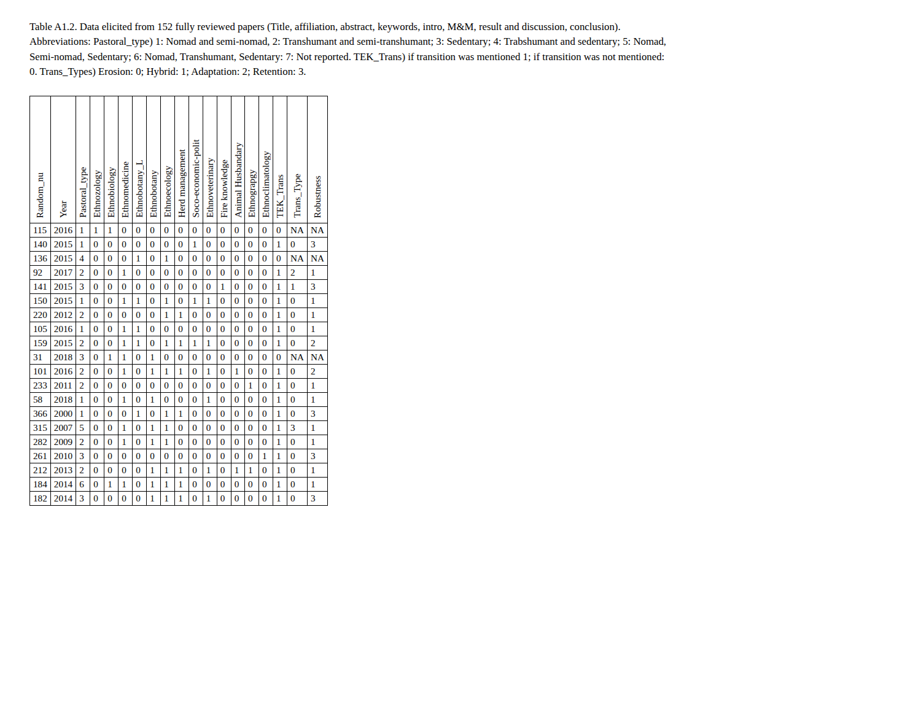Table A1.2. Data elicited from 152 fully reviewed papers (Title, affiliation, abstract, keywords, intro, M&M, result and discussion, conclusion). Abbreviations: Pastoral_type) 1: Nomad and semi-nomad, 2: Transhumant and semi-transhumant; 3: Sedentary; 4: Trabshumant and sedentary; 5: Nomad, Semi-nomad, Sedentary; 6: Nomad, Transhumant, Sedentary: 7: Not reported. TEK_Trans) if transition was mentioned 1; if transition was not mentioned: 0. Trans_Types) Erosion: 0; Hybrid: 1; Adaptation: 2; Retention: 3.
| Random_nu | Year | Pastoral_type | Ethnozology | Ethnobiology | Ethnomedicine | Ethnobotany_L | Ethnobotany | Ethnoecology | Herd management | Soco-economic-polit | Ethnoveterinary | Fire knowledge | Animal Husbandary | Ethnograpgy | Ethnoclimatology | TEK_Trans | Trans_Type | Robustness |
| --- | --- | --- | --- | --- | --- | --- | --- | --- | --- | --- | --- | --- | --- | --- | --- | --- | --- | --- |
| 115 | 2016 | 1 | 1 | 1 | 0 | 0 | 0 | 0 | 0 | 0 | 0 | 0 | 0 | 0 | 0 | 0 | NA | NA |
| 140 | 2015 | 1 | 0 | 0 | 0 | 0 | 0 | 0 | 0 | 1 | 0 | 0 | 0 | 0 | 0 | 1 | 0 | 3 |
| 136 | 2015 | 4 | 0 | 0 | 0 | 1 | 0 | 1 | 0 | 0 | 0 | 0 | 0 | 0 | 0 | 0 | NA | NA |
| 92 | 2017 | 2 | 0 | 0 | 1 | 0 | 0 | 0 | 0 | 0 | 0 | 0 | 0 | 0 | 0 | 1 | 2 | 1 |
| 141 | 2015 | 3 | 0 | 0 | 0 | 0 | 0 | 0 | 0 | 0 | 0 | 1 | 0 | 0 | 0 | 1 | 1 | 3 |
| 150 | 2015 | 1 | 0 | 0 | 1 | 1 | 0 | 1 | 0 | 1 | 1 | 0 | 0 | 0 | 0 | 1 | 0 | 1 |
| 220 | 2012 | 2 | 0 | 0 | 0 | 0 | 0 | 1 | 1 | 0 | 0 | 0 | 0 | 0 | 0 | 1 | 0 | 1 |
| 105 | 2016 | 1 | 0 | 0 | 1 | 1 | 0 | 0 | 0 | 0 | 0 | 0 | 0 | 0 | 0 | 1 | 0 | 1 |
| 159 | 2015 | 2 | 0 | 0 | 1 | 1 | 0 | 1 | 1 | 1 | 1 | 0 | 0 | 0 | 0 | 1 | 0 | 2 |
| 31 | 2018 | 3 | 0 | 1 | 1 | 0 | 1 | 0 | 0 | 0 | 0 | 0 | 0 | 0 | 0 | 0 | NA | NA |
| 101 | 2016 | 2 | 0 | 0 | 1 | 0 | 1 | 1 | 1 | 0 | 1 | 0 | 1 | 0 | 0 | 1 | 0 | 2 |
| 233 | 2011 | 2 | 0 | 0 | 0 | 0 | 0 | 0 | 0 | 0 | 0 | 0 | 0 | 1 | 0 | 1 | 0 | 1 |
| 58 | 2018 | 1 | 0 | 0 | 1 | 0 | 1 | 0 | 0 | 0 | 1 | 0 | 0 | 0 | 0 | 1 | 0 | 1 |
| 366 | 2000 | 1 | 0 | 0 | 0 | 1 | 0 | 1 | 1 | 0 | 0 | 0 | 0 | 0 | 0 | 1 | 0 | 3 |
| 315 | 2007 | 5 | 0 | 0 | 1 | 0 | 1 | 1 | 0 | 0 | 0 | 0 | 0 | 0 | 0 | 1 | 3 | 1 |
| 282 | 2009 | 2 | 0 | 0 | 1 | 0 | 1 | 1 | 0 | 0 | 0 | 0 | 0 | 0 | 0 | 1 | 0 | 1 |
| 261 | 2010 | 3 | 0 | 0 | 0 | 0 | 0 | 0 | 0 | 0 | 0 | 0 | 0 | 0 | 1 | 1 | 0 | 3 |
| 212 | 2013 | 2 | 0 | 0 | 0 | 0 | 1 | 1 | 1 | 0 | 1 | 0 | 1 | 1 | 0 | 1 | 0 | 1 |
| 184 | 2014 | 6 | 0 | 1 | 1 | 0 | 1 | 1 | 1 | 0 | 0 | 0 | 0 | 0 | 0 | 1 | 0 | 1 |
| 182 | 2014 | 3 | 0 | 0 | 0 | 0 | 1 | 1 | 1 | 0 | 1 | 0 | 0 | 0 | 0 | 1 | 0 | 3 |